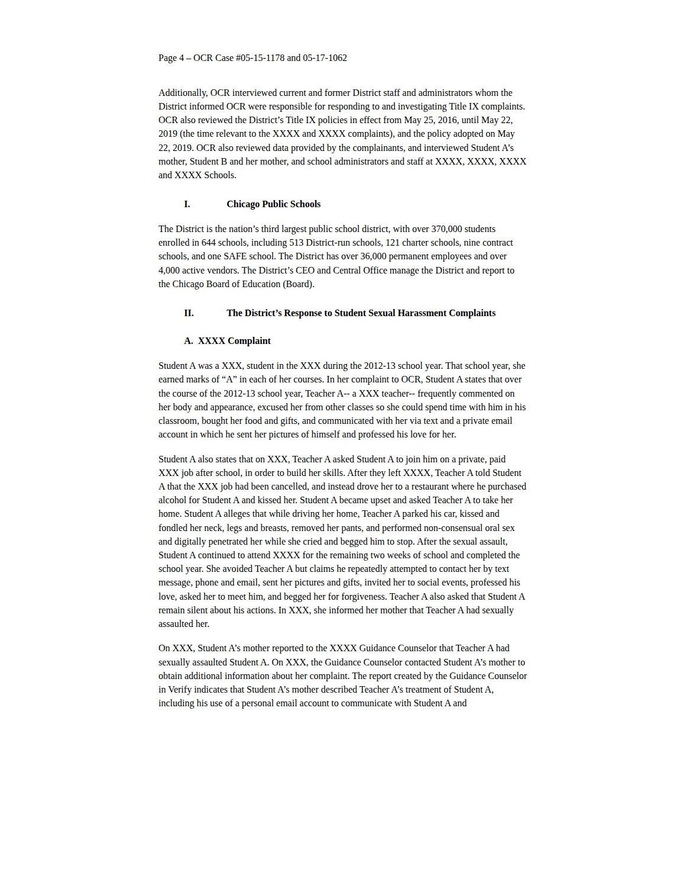Page 4 – OCR Case #05-15-1178 and 05-17-1062
Additionally, OCR interviewed current and former District staff and administrators whom the District informed OCR were responsible for responding to and investigating Title IX complaints. OCR also reviewed the District’s Title IX policies in effect from May 25, 2016, until May 22, 2019 (the time relevant to the XXXX and XXXX complaints), and the policy adopted on May 22, 2019. OCR also reviewed data provided by the complainants, and interviewed Student A’s mother, Student B and her mother, and school administrators and staff at XXXX, XXXX, XXXX and XXXX Schools.
I. Chicago Public Schools
The District is the nation’s third largest public school district, with over 370,000 students enrolled in 644 schools, including 513 District-run schools, 121 charter schools, nine contract schools, and one SAFE school. The District has over 36,000 permanent employees and over 4,000 active vendors. The District’s CEO and Central Office manage the District and report to the Chicago Board of Education (Board).
II. The District’s Response to Student Sexual Harassment Complaints
A. XXXX Complaint
Student A was a XXX, student in the XXX during the 2012-13 school year. That school year, she earned marks of “A” in each of her courses. In her complaint to OCR, Student A states that over the course of the 2012-13 school year, Teacher A-- a XXX teacher-- frequently commented on her body and appearance, excused her from other classes so she could spend time with him in his classroom, bought her food and gifts, and communicated with her via text and a private email account in which he sent her pictures of himself and professed his love for her.
Student A also states that on XXX, Teacher A asked Student A to join him on a private, paid XXX job after school, in order to build her skills. After they left XXXX, Teacher A told Student A that the XXX job had been cancelled, and instead drove her to a restaurant where he purchased alcohol for Student A and kissed her. Student A became upset and asked Teacher A to take her home. Student A alleges that while driving her home, Teacher A parked his car, kissed and fondled her neck, legs and breasts, removed her pants, and performed non-consensual oral sex and digitally penetrated her while she cried and begged him to stop. After the sexual assault, Student A continued to attend XXXX for the remaining two weeks of school and completed the school year. She avoided Teacher A but claims he repeatedly attempted to contact her by text message, phone and email, sent her pictures and gifts, invited her to social events, professed his love, asked her to meet him, and begged her for forgiveness. Teacher A also asked that Student A remain silent about his actions. In XXX, she informed her mother that Teacher A had sexually assaulted her.
On XXX, Student A’s mother reported to the XXXX Guidance Counselor that Teacher A had sexually assaulted Student A. On XXX, the Guidance Counselor contacted Student A’s mother to obtain additional information about her complaint. The report created by the Guidance Counselor in Verify indicates that Student A’s mother described Teacher A’s treatment of Student A, including his use of a personal email account to communicate with Student A and